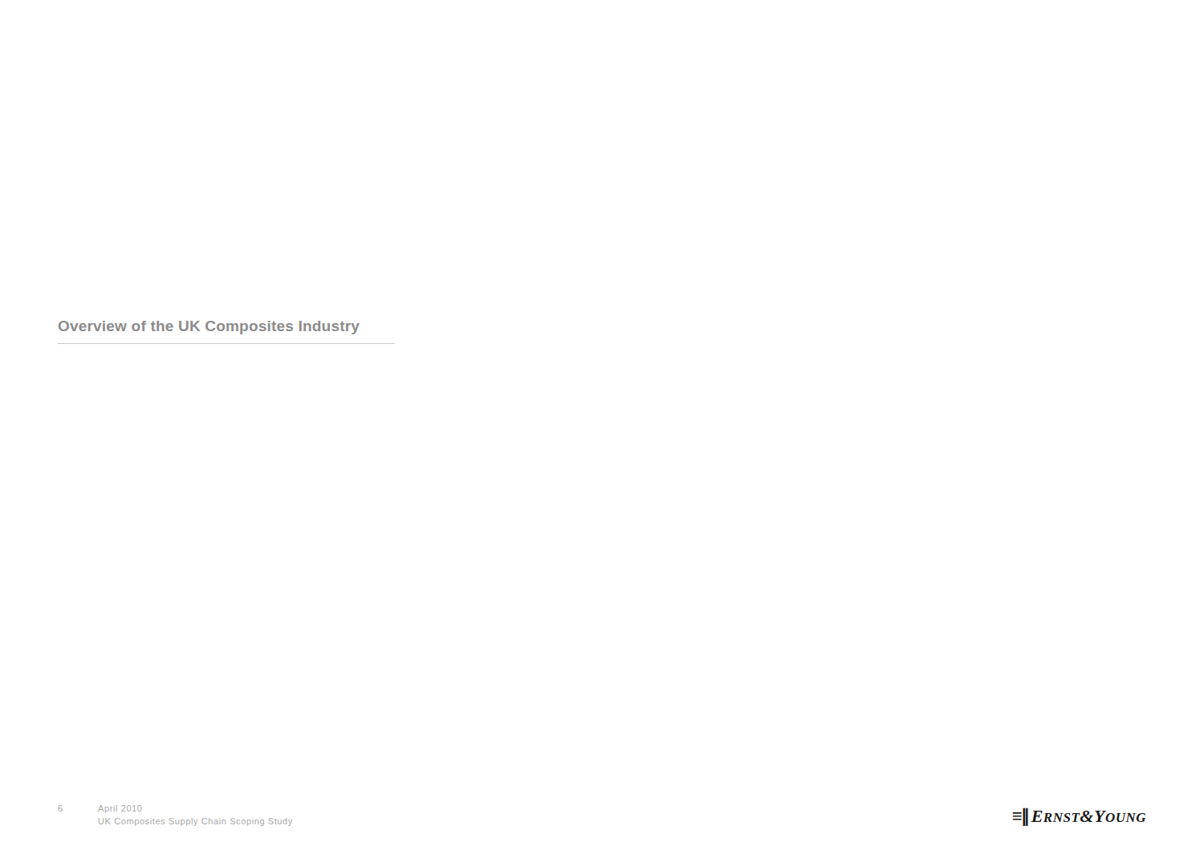Overview of the UK Composites Industry
6 April 2010 UK Composites Supply Chain Scoping Study
≡∥ERNST&YOUNG